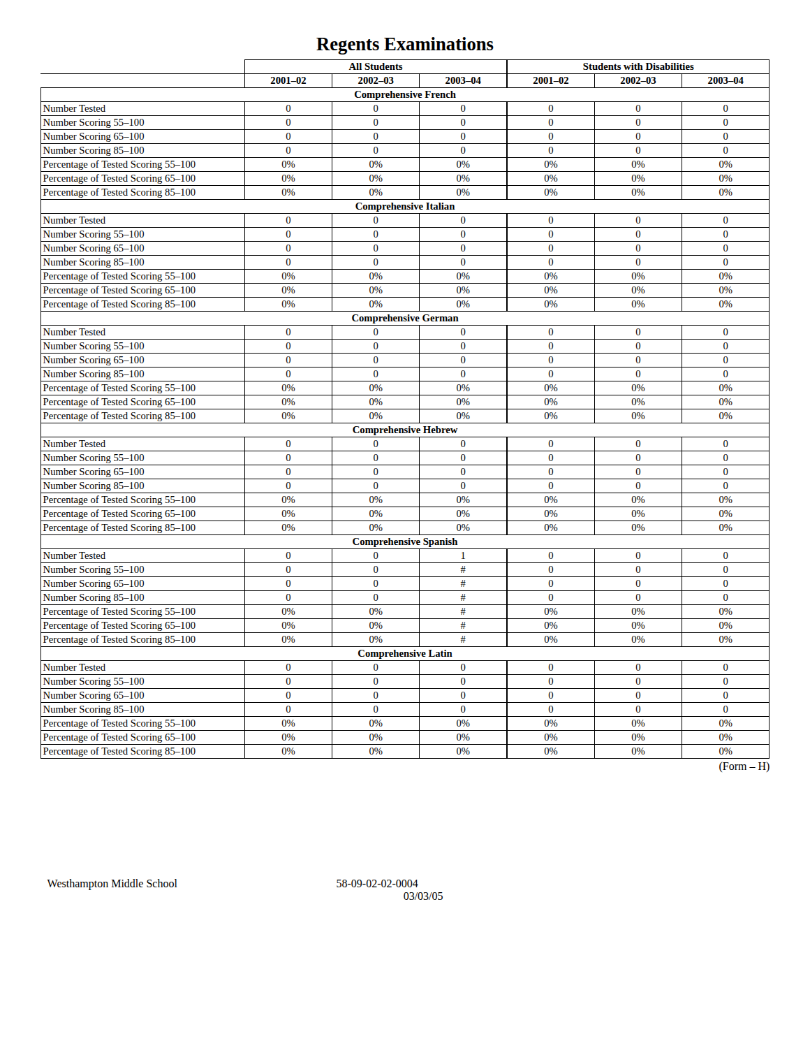Regents Examinations
| | All Students | Students with Disabilities |
| | 2001–02 | 2002–03 | 2003–04 | 2001–02 | 2002–03 | 2003–04 |
| Comprehensive French |
| Number Tested | 0 | 0 | 0 | 0 | 0 | 0 |
| Number Scoring 55–100 | 0 | 0 | 0 | 0 | 0 | 0 |
| Number Scoring 65–100 | 0 | 0 | 0 | 0 | 0 | 0 |
| Number Scoring 85–100 | 0 | 0 | 0 | 0 | 0 | 0 |
| Percentage of Tested Scoring 55–100 | 0% | 0% | 0% | 0% | 0% | 0% |
| Percentage of Tested Scoring 65–100 | 0% | 0% | 0% | 0% | 0% | 0% |
| Percentage of Tested Scoring 85–100 | 0% | 0% | 0% | 0% | 0% | 0% |
| Comprehensive Italian |
| Number Tested | 0 | 0 | 0 | 0 | 0 | 0 |
| Number Scoring 55–100 | 0 | 0 | 0 | 0 | 0 | 0 |
| Number Scoring 65–100 | 0 | 0 | 0 | 0 | 0 | 0 |
| Number Scoring 85–100 | 0 | 0 | 0 | 0 | 0 | 0 |
| Percentage of Tested Scoring 55–100 | 0% | 0% | 0% | 0% | 0% | 0% |
| Percentage of Tested Scoring 65–100 | 0% | 0% | 0% | 0% | 0% | 0% |
| Percentage of Tested Scoring 85–100 | 0% | 0% | 0% | 0% | 0% | 0% |
| Comprehensive German |
| Number Tested | 0 | 0 | 0 | 0 | 0 | 0 |
| Number Scoring 55–100 | 0 | 0 | 0 | 0 | 0 | 0 |
| Number Scoring 65–100 | 0 | 0 | 0 | 0 | 0 | 0 |
| Number Scoring 85–100 | 0 | 0 | 0 | 0 | 0 | 0 |
| Percentage of Tested Scoring 55–100 | 0% | 0% | 0% | 0% | 0% | 0% |
| Percentage of Tested Scoring 65–100 | 0% | 0% | 0% | 0% | 0% | 0% |
| Percentage of Tested Scoring 85–100 | 0% | 0% | 0% | 0% | 0% | 0% |
| Comprehensive Hebrew |
| Number Tested | 0 | 0 | 0 | 0 | 0 | 0 |
| Number Scoring 55–100 | 0 | 0 | 0 | 0 | 0 | 0 |
| Number Scoring 65–100 | 0 | 0 | 0 | 0 | 0 | 0 |
| Number Scoring 85–100 | 0 | 0 | 0 | 0 | 0 | 0 |
| Percentage of Tested Scoring 55–100 | 0% | 0% | 0% | 0% | 0% | 0% |
| Percentage of Tested Scoring 65–100 | 0% | 0% | 0% | 0% | 0% | 0% |
| Percentage of Tested Scoring 85–100 | 0% | 0% | 0% | 0% | 0% | 0% |
| Comprehensive Spanish |
| Number Tested | 0 | 0 | 1 | 0 | 0 | 0 |
| Number Scoring 55–100 | 0 | 0 | # | 0 | 0 | 0 |
| Number Scoring 65–100 | 0 | 0 | # | 0 | 0 | 0 |
| Number Scoring 85–100 | 0 | 0 | # | 0 | 0 | 0 |
| Percentage of Tested Scoring 55–100 | 0% | 0% | # | 0% | 0% | 0% |
| Percentage of Tested Scoring 65–100 | 0% | 0% | # | 0% | 0% | 0% |
| Percentage of Tested Scoring 85–100 | 0% | 0% | # | 0% | 0% | 0% |
| Comprehensive Latin |
| Number Tested | 0 | 0 | 0 | 0 | 0 | 0 |
| Number Scoring 55–100 | 0 | 0 | 0 | 0 | 0 | 0 |
| Number Scoring 65–100 | 0 | 0 | 0 | 0 | 0 | 0 |
| Number Scoring 85–100 | 0 | 0 | 0 | 0 | 0 | 0 |
| Percentage of Tested Scoring 55–100 | 0% | 0% | 0% | 0% | 0% | 0% |
| Percentage of Tested Scoring 65–100 | 0% | 0% | 0% | 0% | 0% | 0% |
| Percentage of Tested Scoring 85–100 | 0% | 0% | 0% | 0% | 0% | 0% |
(Form – H)
Westhampton Middle School
58-09-02-02-0004
03/03/05